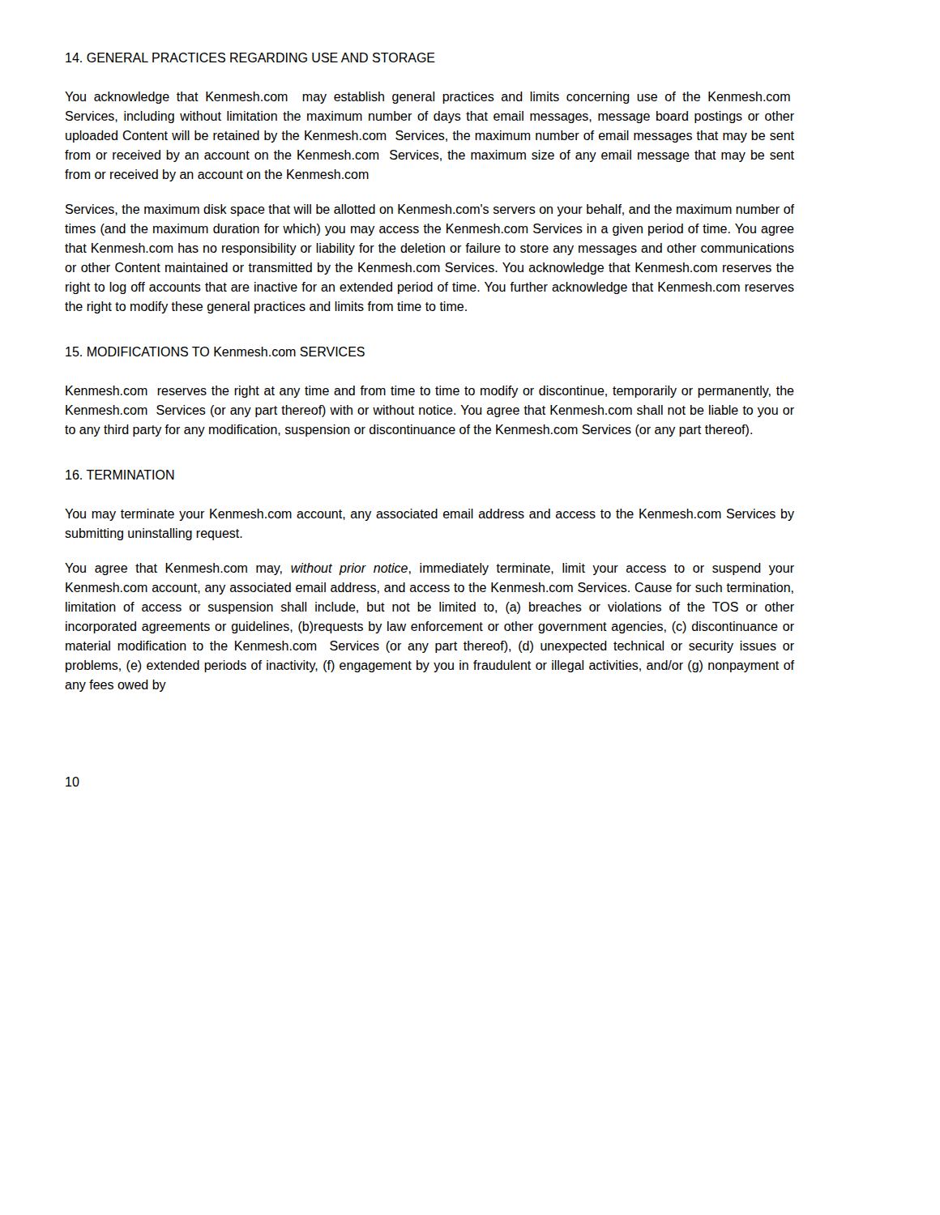14. GENERAL PRACTICES REGARDING USE AND STORAGE
You acknowledge that Kenmesh.com may establish general practices and limits concerning use of the Kenmesh.com Services, including without limitation the maximum number of days that email messages, message board postings or other uploaded Content will be retained by the Kenmesh.com Services, the maximum number of email messages that may be sent from or received by an account on the Kenmesh.com Services, the maximum size of any email message that may be sent from or received by an account on the Kenmesh.com
Services, the maximum disk space that will be allotted on Kenmesh.com's servers on your behalf, and the maximum number of times (and the maximum duration for which) you may access the Kenmesh.com Services in a given period of time. You agree that Kenmesh.com has no responsibility or liability for the deletion or failure to store any messages and other communications or other Content maintained or transmitted by the Kenmesh.com Services. You acknowledge that Kenmesh.com reserves the right to log off accounts that are inactive for an extended period of time. You further acknowledge that Kenmesh.com reserves the right to modify these general practices and limits from time to time.
15. MODIFICATIONS TO Kenmesh.com SERVICES
Kenmesh.com reserves the right at any time and from time to time to modify or discontinue, temporarily or permanently, the Kenmesh.com Services (or any part thereof) with or without notice. You agree that Kenmesh.com shall not be liable to you or to any third party for any modification, suspension or discontinuance of the Kenmesh.com Services (or any part thereof).
16. TERMINATION
You may terminate your Kenmesh.com account, any associated email address and access to the Kenmesh.com Services by submitting uninstalling request.
You agree that Kenmesh.com may, without prior notice, immediately terminate, limit your access to or suspend your Kenmesh.com account, any associated email address, and access to the Kenmesh.com Services. Cause for such termination, limitation of access or suspension shall include, but not be limited to, (a) breaches or violations of the TOS or other incorporated agreements or guidelines, (b)requests by law enforcement or other government agencies, (c) discontinuance or material modification to the Kenmesh.com Services (or any part thereof), (d) unexpected technical or security issues or problems, (e) extended periods of inactivity, (f) engagement by you in fraudulent or illegal activities, and/or (g) nonpayment of any fees owed by
10